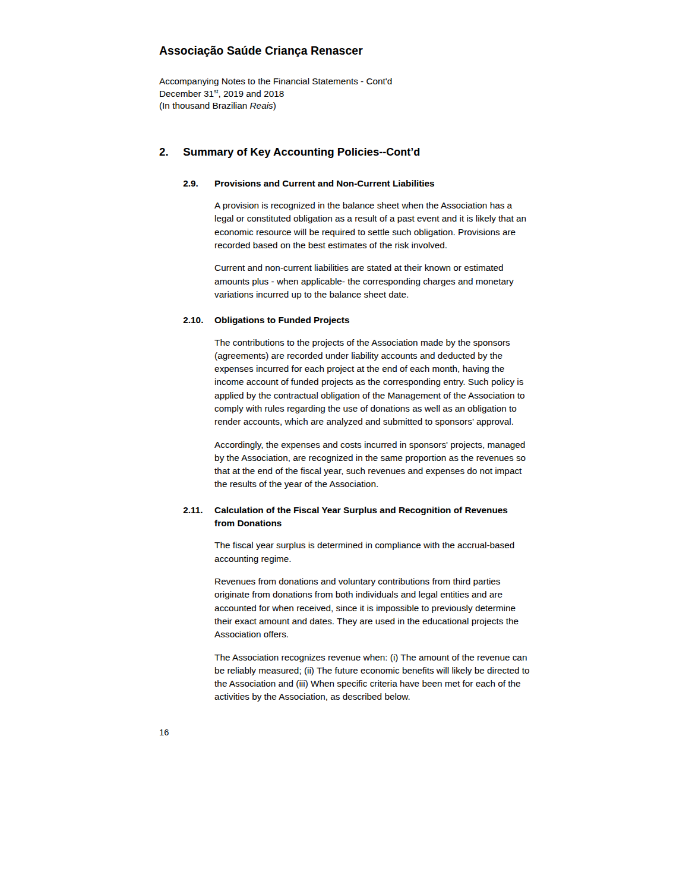Associação Saúde Criança Renascer
Accompanying Notes to the Financial Statements - Cont'd
December 31st, 2019 and 2018
(In thousand Brazilian Reais)
2.
Summary of Key Accounting Policies--Cont’d
2.9. Provisions and Current and Non-Current Liabilities
A provision is recognized in the balance sheet when the Association has a legal or constituted obligation as a result of a past event and it is likely that an economic resource will be required to settle such obligation. Provisions are recorded based on the best estimates of the risk involved.
Current and non-current liabilities are stated at their known or estimated amounts plus - when applicable- the corresponding charges and monetary variations incurred up to the balance sheet date.
2.10. Obligations to Funded Projects
The contributions to the projects of the Association made by the sponsors (agreements) are recorded under liability accounts and deducted by the expenses incurred for each project at the end of each month, having the income account of funded projects as the corresponding entry. Such policy is applied by the contractual obligation of the Management of the Association to comply with rules regarding the use of donations as well as an obligation to render accounts, which are analyzed and submitted to sponsors’ approval.
Accordingly, the expenses and costs incurred in sponsors' projects, managed by the Association, are recognized in the same proportion as the revenues so that at the end of the fiscal year, such revenues and expenses do not impact the results of the year of the Association.
2.11. Calculation of the Fiscal Year Surplus and Recognition of Revenues from Donations
The fiscal year surplus is determined in compliance with the accrual-based accounting regime.
Revenues from donations and voluntary contributions from third parties originate from donations from both individuals and legal entities and are accounted for when received, since it is impossible to previously determine their exact amount and dates. They are used in the educational projects the Association offers.
The Association recognizes revenue when: (i) The amount of the revenue can be reliably measured; (ii) The future economic benefits will likely be directed to the Association and (iii) When specific criteria have been met for each of the activities by the Association, as described below.
16